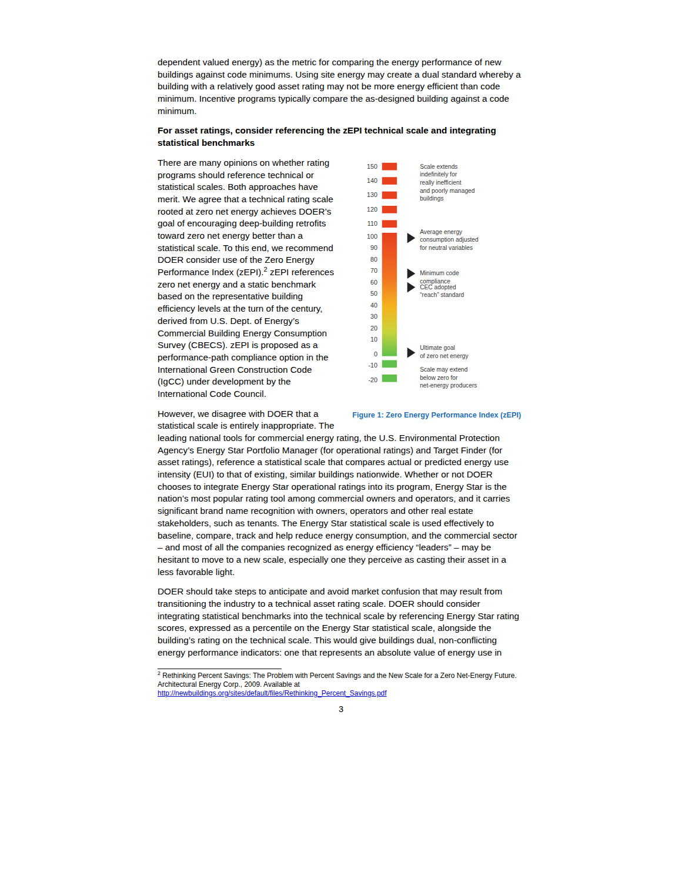dependent valued energy) as the metric for comparing the energy performance of new buildings against code minimums. Using site energy may create a dual standard whereby a building with a relatively good asset rating may not be more energy efficient than code minimum. Incentive programs typically compare the as-designed building against a code minimum.
For asset ratings, consider referencing the zEPI technical scale and integrating statistical benchmarks
150 140 130 120 110 100 90 80 70 60 50 40 30 20 10 0 -10 -20 Scale extends indefinitely for really inefficient and poorly managed buildings Average energy consumption adjusted for neutral variables Minimum code compliance CEC adopted “reach” standard Ultimate goal of zero net energy Scale may extend below zero for net-energy producers
Figure 1: Zero Energy Performance Index (zEPI)
There are many opinions on whether rating programs should reference technical or statistical scales. Both approaches have merit. We agree that a technical rating scale rooted at zero net energy achieves DOER’s goal of encouraging deep-building retrofits toward zero net energy better than a statistical scale. To this end, we recommend DOER consider use of the Zero Energy Performance Index (zEPI).2 zEPI references zero net energy and a static benchmark based on the representative building efficiency levels at the turn of the century, derived from U.S. Dept. of Energy’s Commercial Building Energy Consumption Survey (CBECS). zEPI is proposed as a performance-path compliance option in the International Green Construction Code (IgCC) under development by the International Code Council.
However, we disagree with DOER that a statistical scale is entirely inappropriate. The leading national tools for commercial energy rating, the U.S. Environmental Protection Agency’s Energy Star Portfolio Manager (for operational ratings) and Target Finder (for asset ratings), reference a statistical scale that compares actual or predicted energy use intensity (EUI) to that of existing, similar buildings nationwide. Whether or not DOER chooses to integrate Energy Star operational ratings into its program, Energy Star is the nation’s most popular rating tool among commercial owners and operators, and it carries significant brand name recognition with owners, operators and other real estate stakeholders, such as tenants. The Energy Star statistical scale is used effectively to baseline, compare, track and help reduce energy consumption, and the commercial sector – and most of all the companies recognized as energy efficiency “leaders” – may be hesitant to move to a new scale, especially one they perceive as casting their asset in a less favorable light.
DOER should take steps to anticipate and avoid market confusion that may result from transitioning the industry to a technical asset rating scale. DOER should consider integrating statistical benchmarks into the technical scale by referencing Energy Star rating scores, expressed as a percentile on the Energy Star statistical scale, alongside the building’s rating on the technical scale. This would give buildings dual, non-conflicting energy performance indicators: one that represents an absolute value of energy use in
2 Rethinking Percent Savings: The Problem with Percent Savings and the New Scale for a Zero Net-Energy Future. Architectural Energy Corp., 2009. Available at http://newbuildings.org/sites/default/files/Rethinking_Percent_Savings.pdf
3